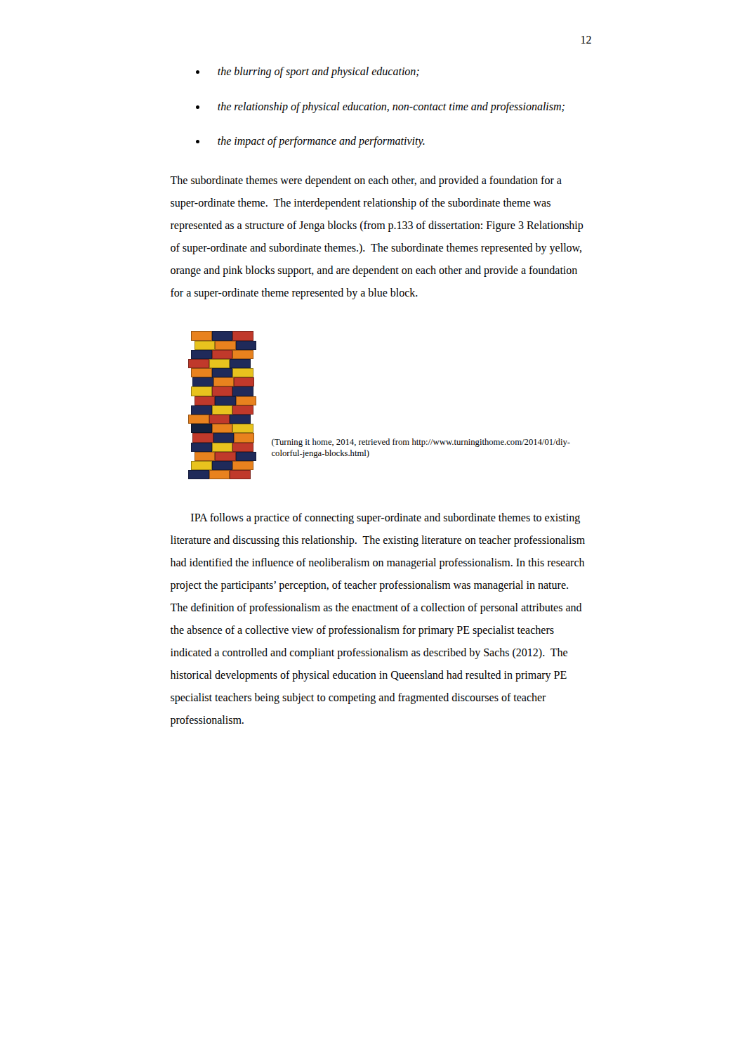12
the blurring of sport and physical education;
the relationship of physical education, non-contact time and professionalism;
the impact of performance and performativity.
The subordinate themes were dependent on each other, and provided a foundation for a super-ordinate theme. The interdependent relationship of the subordinate theme was represented as a structure of Jenga blocks (from p.133 of dissertation: Figure 3 Relationship of super-ordinate and subordinate themes.). The subordinate themes represented by yellow, orange and pink blocks support, and are dependent on each other and provide a foundation for a super-ordinate theme represented by a blue block.
(Turning it home, 2014, retrieved from http://www.turningithome.com/2014/01/diy-colorful-jenga-blocks.html)
IPA follows a practice of connecting super-ordinate and subordinate themes to existing literature and discussing this relationship. The existing literature on teacher professionalism had identified the influence of neoliberalism on managerial professionalism. In this research project the participants’ perception, of teacher professionalism was managerial in nature. The definition of professionalism as the enactment of a collection of personal attributes and the absence of a collective view of professionalism for primary PE specialist teachers indicated a controlled and compliant professionalism as described by Sachs (2012). The historical developments of physical education in Queensland had resulted in primary PE specialist teachers being subject to competing and fragmented discourses of teacher professionalism.